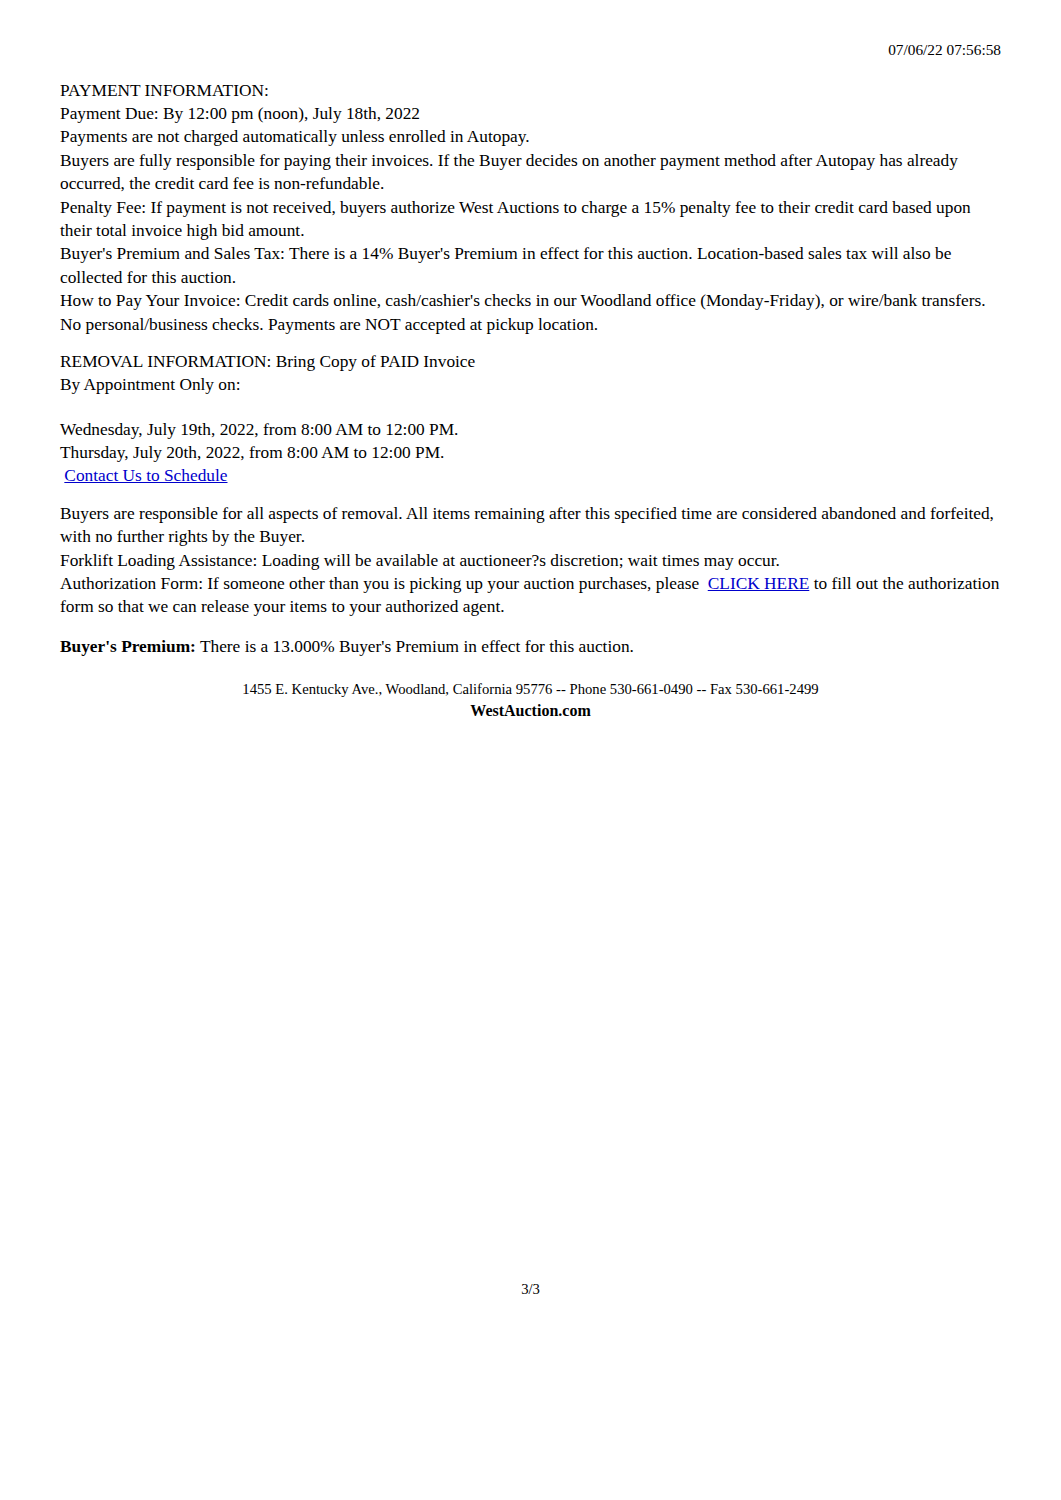07/06/22 07:56:58
PAYMENT INFORMATION:
Payment Due: By 12:00 pm (noon), July 18th, 2022
Payments are not charged automatically unless enrolled in Autopay.
Buyers are fully responsible for paying their invoices. If the Buyer decides on another payment method after Autopay has already occurred, the credit card fee is non-refundable.
Penalty Fee: If payment is not received, buyers authorize West Auctions to charge a 15% penalty fee to their credit card based upon their total invoice high bid amount.
Buyer's Premium and Sales Tax: There is a 14% Buyer's Premium in effect for this auction. Location-based sales tax will also be collected for this auction.
How to Pay Your Invoice: Credit cards online, cash/cashier's checks in our Woodland office (Monday-Friday), or wire/bank transfers. No personal/business checks. Payments are NOT accepted at pickup location.
REMOVAL INFORMATION: Bring Copy of PAID Invoice
By Appointment Only on:
Wednesday, July 19th, 2022, from 8:00 AM to 12:00 PM.
Thursday, July 20th, 2022, from 8:00 AM to 12:00 PM.
Contact Us to Schedule
Buyers are responsible for all aspects of removal. All items remaining after this specified time are considered abandoned and forfeited, with no further rights by the Buyer.
Forklift Loading Assistance: Loading will be available at auctioneer?s discretion; wait times may occur.
Authorization Form: If someone other than you is picking up your auction purchases, please CLICK HERE to fill out the authorization form so that we can release your items to your authorized agent.
Buyer's Premium: There is a 13.000% Buyer's Premium in effect for this auction.
1455 E. Kentucky Ave., Woodland, California 95776 -- Phone 530-661-0490 -- Fax 530-661-2499
WestAuction.com
3/3